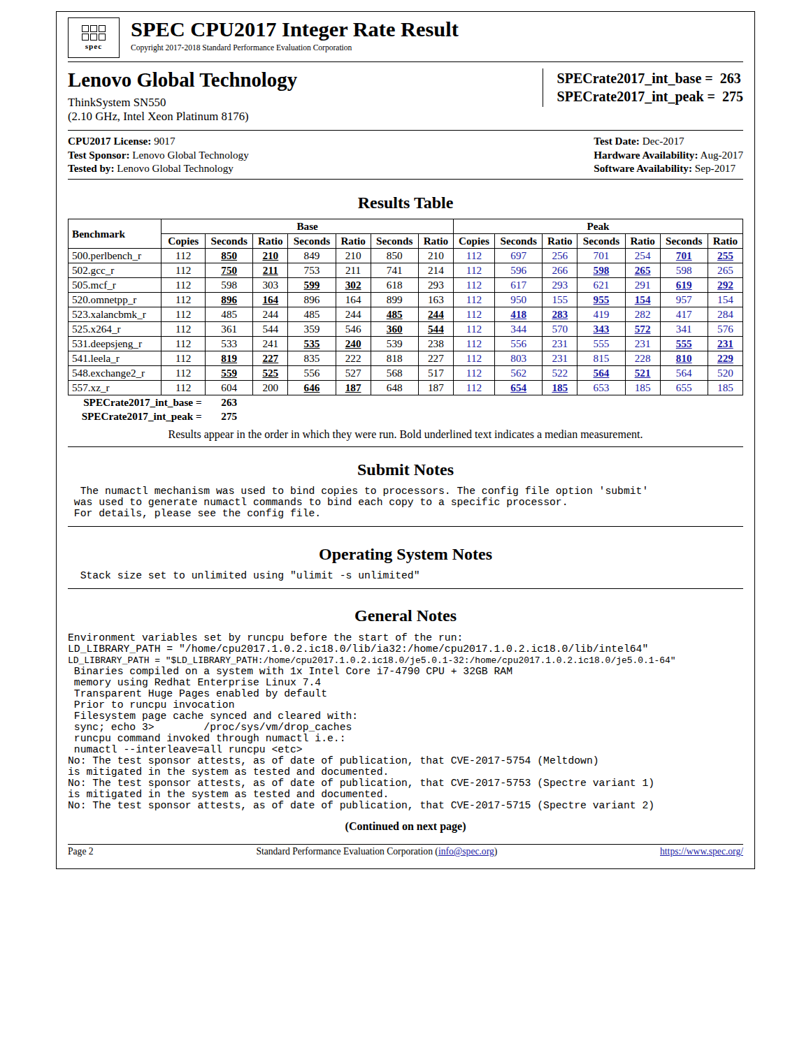spec
SPEC CPU2017 Integer Rate Result
Copyright 2017-2018 Standard Performance Evaluation Corporation
Lenovo Global Technology
ThinkSystem SN550
(2.10 GHz, Intel Xeon Platinum 8176)
SPECrate2017_int_base = 263
SPECrate2017_int_peak = 275
CPU2017 License: 9017
Test Sponsor: Lenovo Global Technology
Tested by: Lenovo Global Technology
Test Date: Dec-2017
Hardware Availability: Aug-2017
Software Availability: Sep-2017
Results Table
| Benchmark | Base | Peak |
| --- | --- | --- |
| Copies | Seconds | Ratio | Seconds | Ratio | Seconds | Ratio | Copies | Seconds | Ratio | Seconds | Ratio | Seconds | Ratio |
| 500.perlbench_r | 112 | 850 | 210 | 849 | 210 | 850 | 210 | 112 | 697 | 256 | 701 | 254 | 701 | 255 |
| 502.gcc_r | 112 | 750 | 211 | 753 | 211 | 741 | 214 | 112 | 596 | 266 | 598 | 265 | 598 | 265 |
| 505.mcf_r | 112 | 598 | 303 | 599 | 302 | 618 | 293 | 112 | 617 | 293 | 621 | 291 | 619 | 292 |
| 520.omnetpp_r | 112 | 896 | 164 | 896 | 164 | 899 | 163 | 112 | 950 | 155 | 955 | 154 | 957 | 154 |
| 523.xalancbmk_r | 112 | 485 | 244 | 485 | 244 | 485 | 244 | 112 | 418 | 283 | 419 | 282 | 417 | 284 |
| 525.x264_r | 112 | 361 | 544 | 359 | 546 | 360 | 544 | 112 | 344 | 570 | 343 | 572 | 341 | 576 |
| 531.deepsjeng_r | 112 | 533 | 241 | 535 | 240 | 539 | 238 | 112 | 556 | 231 | 555 | 231 | 555 | 231 |
| 541.leela_r | 112 | 819 | 227 | 835 | 222 | 818 | 227 | 112 | 803 | 231 | 815 | 228 | 810 | 229 |
| 548.exchange2_r | 112 | 559 | 525 | 556 | 527 | 568 | 517 | 112 | 562 | 522 | 564 | 521 | 564 | 520 |
| 557.xz_r | 112 | 604 | 200 | 646 | 187 | 648 | 187 | 112 | 654 | 185 | 653 | 185 | 655 | 185 |
| SPECrate2017_int_base = | 263 | |
| SPECrate2017_int_peak = | 275 | |
Results appear in the order in which they were run. Bold underlined text indicates a median measurement.
Submit Notes
  The numactl mechanism was used to bind copies to processors. The config file option 'submit'
 was used to generate numactl commands to bind each copy to a specific processor.
 For details, please see the config file.
Operating System Notes
  Stack size set to unlimited using "ulimit -s unlimited"
General Notes
Environment variables set by runcpu before the start of the run:
LD_LIBRARY_PATH = "/home/cpu2017.1.0.2.ic18.0/lib/ia32:/home/cpu2017.1.0.2.ic18.0/lib/intel64"
LD_LIBRARY_PATH = "$LD_LIBRARY_PATH:/home/cpu2017.1.0.2.ic18.0/je5.0.1-32:/home/cpu2017.1.0.2.ic18.0/je5.0.1-64"
 Binaries compiled on a system with 1x Intel Core i7-4790 CPU + 32GB RAM
 memory using Redhat Enterprise Linux 7.4
 Transparent Huge Pages enabled by default
 Prior to runcpu invocation
 Filesystem page cache synced and cleared with:
 sync; echo 3>        /proc/sys/vm/drop_caches
 runcpu command invoked through numactl i.e.:
 numactl --interleave=all runcpu <etc>
No: The test sponsor attests, as of date of publication, that CVE-2017-5754 (Meltdown)
is mitigated in the system as tested and documented.
No: The test sponsor attests, as of date of publication, that CVE-2017-5753 (Spectre variant 1)
is mitigated in the system as tested and documented.
No: The test sponsor attests, as of date of publication, that CVE-2017-5715 (Spectre variant 2)
(Continued on next page)
Page 2 Standard Performance Evaluation Corporation (info@spec.org) https://www.spec.org/